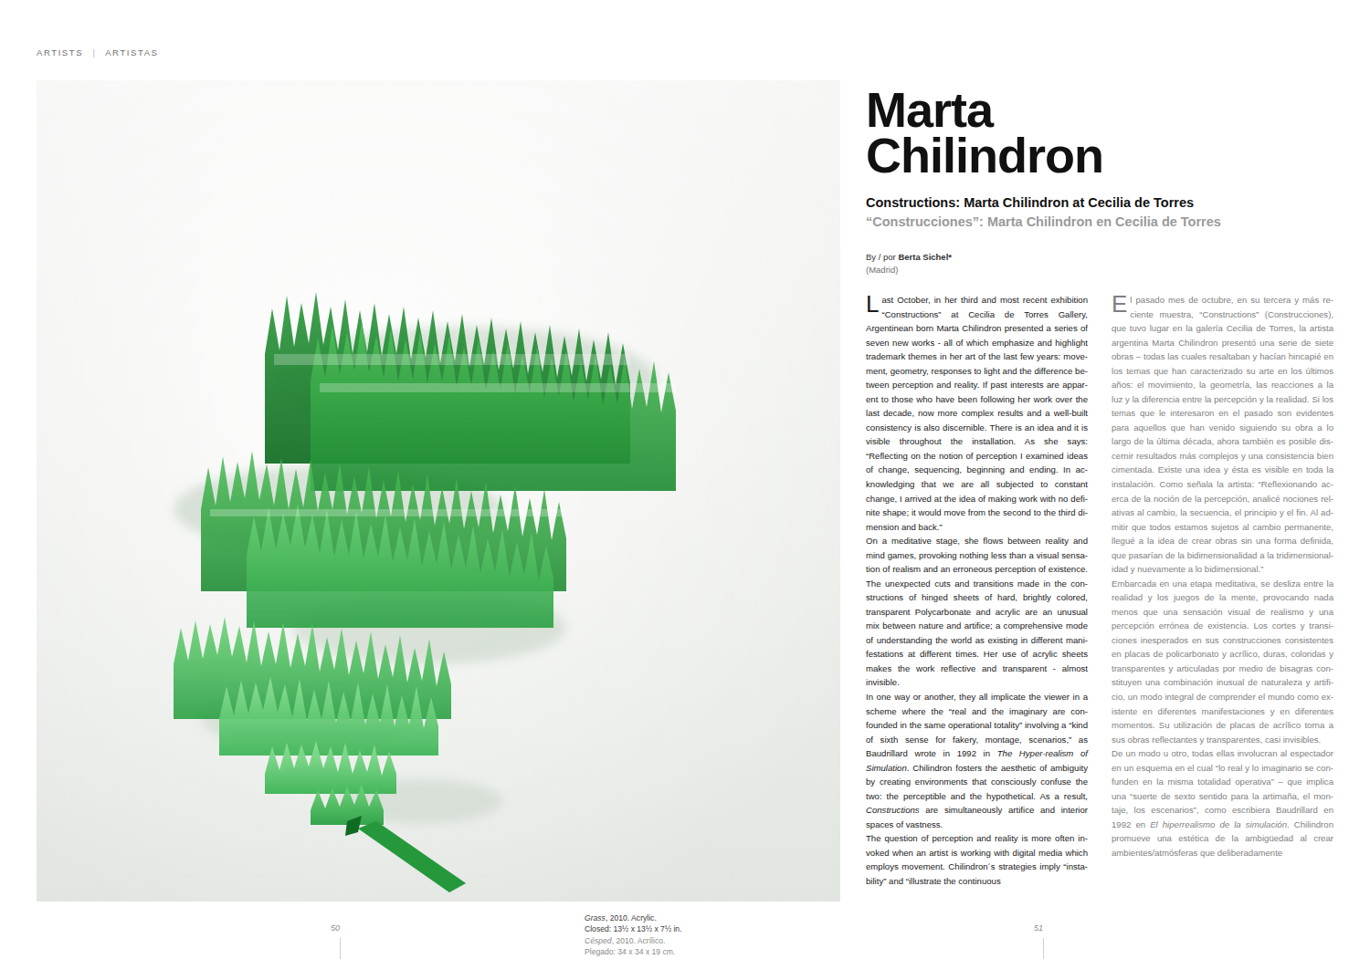ARTISTS | ARTISTAS
Grass, 2010. Acrylic.
Closed: 13½ x 13½ x 7½ in.
Césped, 2010. Acrílico.
Plegado: 34 x 34 x 19 cm.
50
51
Marta
Chilindron
Constructions: Marta Chilindron at Cecilia de Torres
“Construcciones”: Marta Chilindron en Cecilia de Torres
By / por Berta Sichel*
(Madrid)
Last October, in her third and most recent exhibition “Constructions” at Cecilia de Torres Gallery, Argentinean born Marta Chilindron presented a series of seven new works - all of which emphasize and highlight trademark themes in her art of the last few years: movement, geometry, responses to light and the difference between perception and reality. If past interests are apparent to those who have been following her work over the last decade, now more complex results and a well-built consistency is also discernible. There is an idea and it is visible throughout the installation. As she says: “Reflecting on the notion of perception I examined ideas of change, sequencing, beginning and ending. In acknowledging that we are all subjected to constant change, I arrived at the idea of making work with no definite shape; it would move from the second to the third dimension and back.”
On a meditative stage, she flows between reality and mind games, provoking nothing less than a visual sensation of realism and an erroneous perception of existence. The unexpected cuts and transitions made in the constructions of hinged sheets of hard, brightly colored, transparent Polycarbonate and acrylic are an unusual mix between nature and artifice; a comprehensive mode of understanding the world as existing in different manifestations at different times. Her use of acrylic sheets makes the work reflective and transparent - almost invisible.
In one way or another, they all implicate the viewer in a scheme where the “real and the imaginary are confounded in the same operational totality” involving a “kind of sixth sense for fakery, montage, scenarios,” as Baudrillard wrote in 1992 in The Hyper-realism of Simulation. Chilindron fosters the aesthetic of ambiguity by creating environments that consciously confuse the two: the perceptible and the hypothetical. As a result, Constructions are simultaneously artifice and interior spaces of vastness.
The question of perception and reality is more often invoked when an artist is working with digital media which employs movement. Chilindron´s strategies imply “instability” and “illustrate the continuous
El pasado mes de octubre, en su tercera y más reciente muestra, “Constructions” (Construcciones), que tuvo lugar en la galería Cecilia de Torres, la artista argentina Marta Chilindron presentó una serie de siete obras – todas las cuales resaltaban y hacían hincapié en los temas que han caracterizado su arte en los últimos años: el movimiento, la geometría, las reacciones a la luz y la diferencia entre la percepción y la realidad. Si los temas que le interesaron en el pasado son evidentes para aquellos que han venido siguiendo su obra a lo largo de la última década, ahora también es posible discernir resultados más complejos y una consistencia bien cimentada. Existe una idea y ésta es visible en toda la instalación. Como señala la artista: “Reflexionando acerca de la noción de la percepción, analicé nociones relativas al cambio, la secuencia, el principio y el fin. Al admitir que todos estamos sujetos al cambio permanente, llegué a la idea de crear obras sin una forma definida, que pasarían de la bidimensionalidad a la tridimensionalidad y nuevamente a lo bidimensional.”
Embarcada en una etapa meditativa, se desliza entre la realidad y los juegos de la mente, provocando nada menos que una sensación visual de realismo y una percepción errónea de existencia. Los cortes y transiciones inesperados en sus construcciones consistentes en placas de policarbonato y acrílico, duras, coloridas y transparentes y articuladas por medio de bisagras constituyen una combinación inusual de naturaleza y artificio, un modo integral de comprender el mundo como existente en diferentes manifestaciones y en diferentes momentos. Su utilización de placas de acrílico torna a sus obras reflectantes y transparentes, casi invisibles.
De un modo u otro, todas ellas involucran al espectador en un esquema en el cual “lo real y lo imaginario se confunden en la misma totalidad operativa” – que implica una “suerte de sexto sentido para la artimaña, el montaje, los escenarios”, como escribiera Baudrillard en 1992 en El hiperrealismo de la simulación. Chilindron promueve una estética de la ambigüedad al crear ambientes/atmósferas que deliberadamente